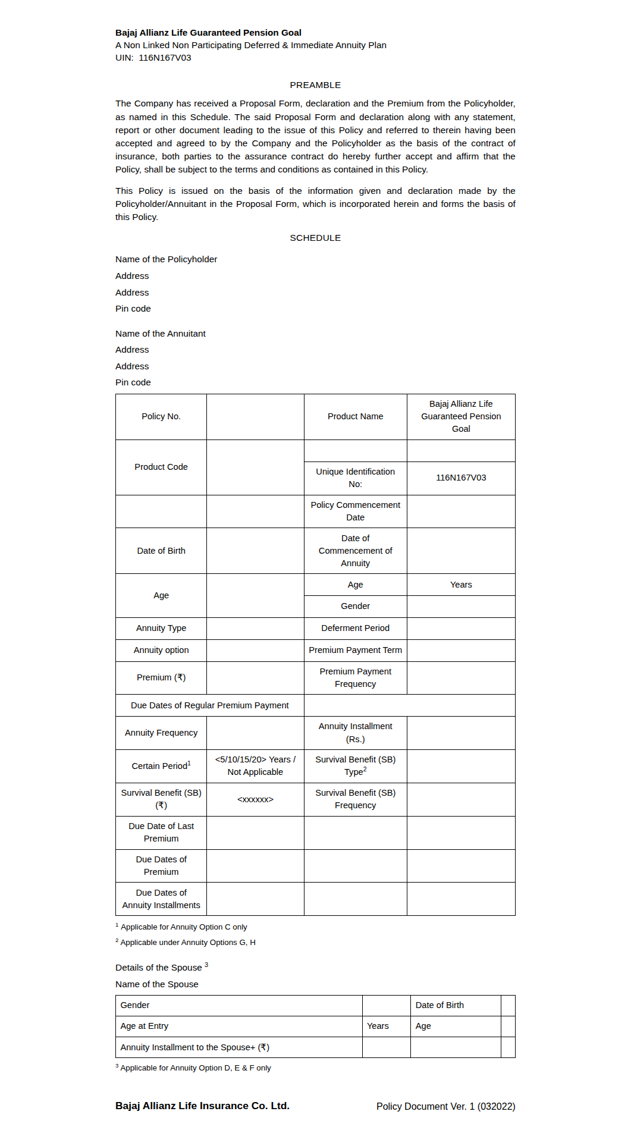Bajaj Allianz Life Guaranteed Pension Goal
A Non Linked Non Participating Deferred & Immediate Annuity Plan
UIN: 116N167V03
PREAMBLE
The Company has received a Proposal Form, declaration and the Premium from the Policyholder, as named in this Schedule. The said Proposal Form and declaration along with any statement, report or other document leading to the issue of this Policy and referred to therein having been accepted and agreed to by the Company and the Policyholder as the basis of the contract of insurance, both parties to the assurance contract do hereby further accept and affirm that the Policy, shall be subject to the terms and conditions as contained in this Policy.
This Policy is issued on the basis of the information given and declaration made by the Policyholder/Annuitant in the Proposal Form, which is incorporated herein and forms the basis of this Policy.
SCHEDULE
Name of the Policyholder
Address
Address
Pin code
Name of the Annuitant
Address
Address
Pin code
| Policy No. | | Product Name | Bajaj Allianz Life Guaranteed Pension Goal |
| Product Code | | | |
| Unique Identification No: | 116N167V03 |
| | | Policy Commencement Date | |
| Date of Birth | | Date of Commencement of Annuity | |
| Age | | Age | Years |
| Gender | |
| Annuity Type | | Deferment Period | |
| Annuity option | | Premium Payment Term | |
| Premium (₹) | | Premium Payment Frequency | |
| Due Dates of Regular Premium Payment | |
| Annuity Frequency | | Annuity Installment (Rs.) | |
| Certain Period 1 | <5/10/15/20> Years / Not Applicable | Survival Benefit (SB) Type 2 | |
| Survival Benefit (SB) (₹) | <xxxxxx> | Survival Benefit (SB) Frequency | |
| Due Date of Last Premium | | | |
| Due Dates of Premium | | | |
| Due Dates of Annuity Installments | | | |
1 Applicable for Annuity Option C only
2 Applicable under Annuity Options G, H
Details of the Spouse 3
Name of the Spouse
| Gender | | Date of Birth | |
| Age at Entry | Years | Age | |
| Annuity Installment to the Spouse+ (₹) | | | |
3 Applicable for Annuity Option D, E & F only
Bajaj Allianz Life Insurance Co. Ltd.
Policy Document Ver. 1 (032022)